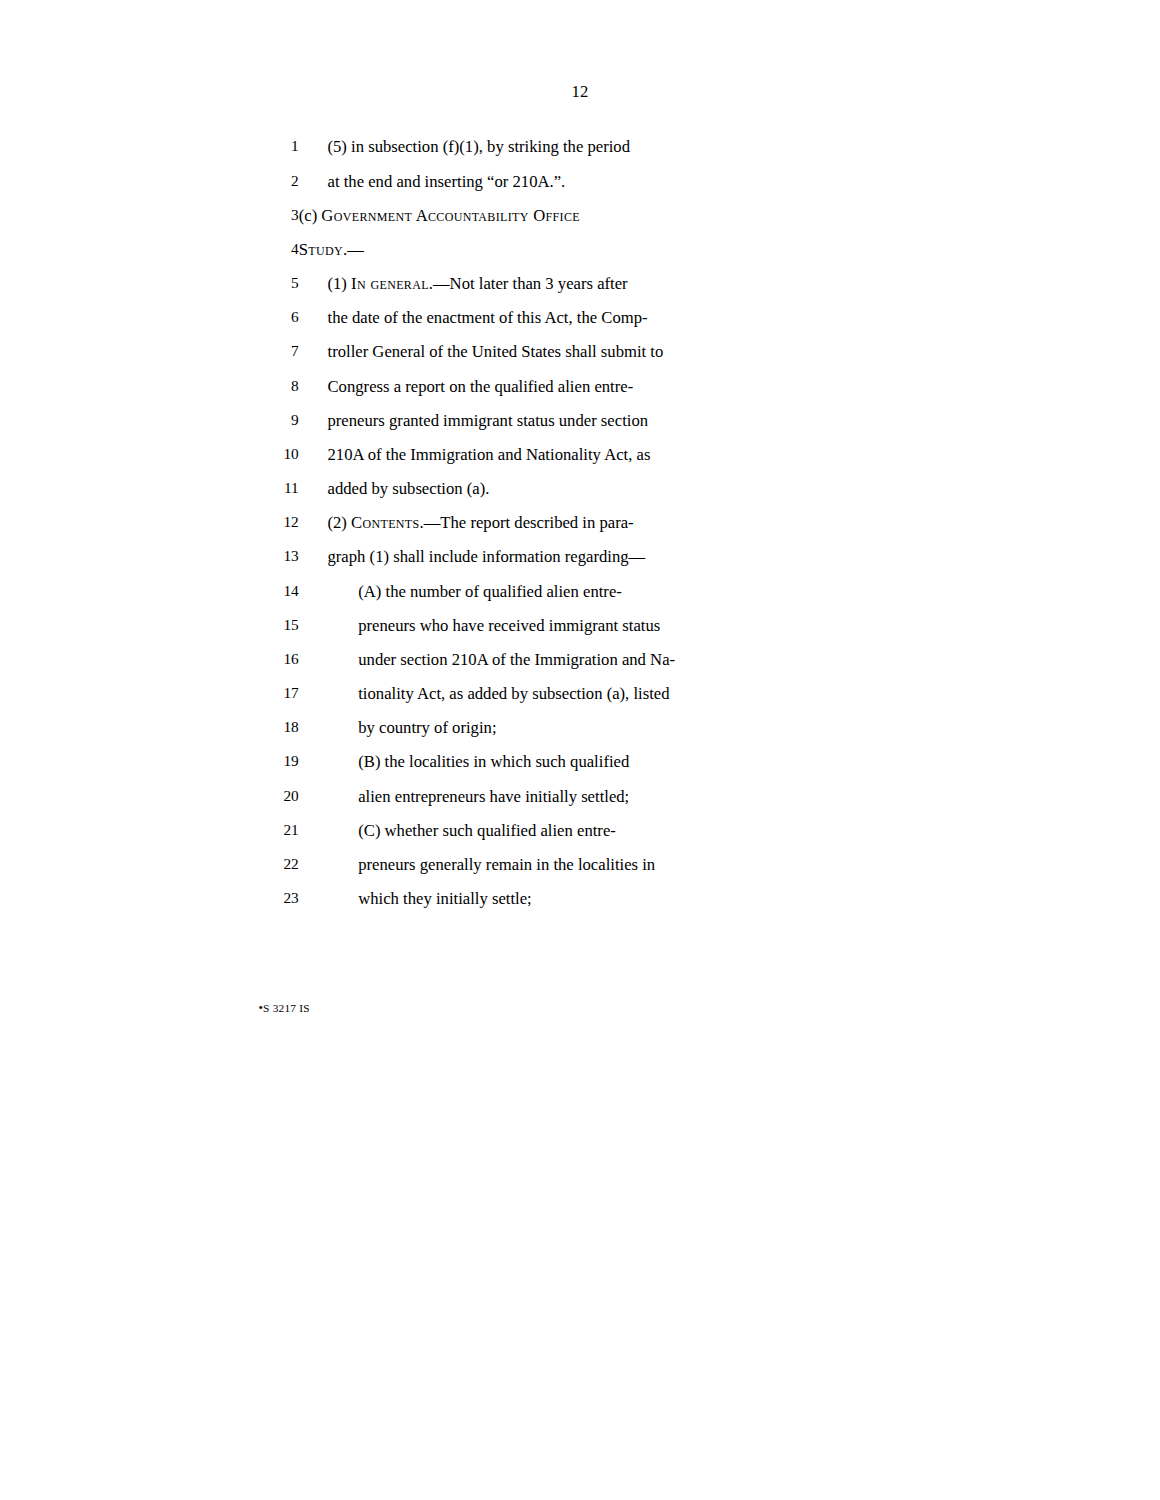12
| 1 | (5) in subsection (f)(1), by striking the period |
| 2 | at the end and inserting “or 210A.”. |
| 3 | (c) Government Accountability Office |
| 4 | Study .— |
| 5 | (1) In general .—Not later than 3 years after |
| 6 | the date of the enactment of this Act, the Comp- |
| 7 | troller General of the United States shall submit to |
| 8 | Congress a report on the qualified alien entre- |
| 9 | preneurs granted immigrant status under section |
| 10 | 210A of the Immigration and Nationality Act, as |
| 11 | added by subsection (a). |
| 12 | (2) Contents .—The report described in para- |
| 13 | graph (1) shall include information regarding— |
| 14 | (A) the number of qualified alien entre- |
| 15 | preneurs who have received immigrant status |
| 16 | under section 210A of the Immigration and Na- |
| 17 | tionality Act, as added by subsection (a), listed |
| 18 | by country of origin; |
| 19 | (B) the localities in which such qualified |
| 20 | alien entrepreneurs have initially settled; |
| 21 | (C) whether such qualified alien entre- |
| 22 | preneurs generally remain in the localities in |
| 23 | which they initially settle; |
•S 3217 IS